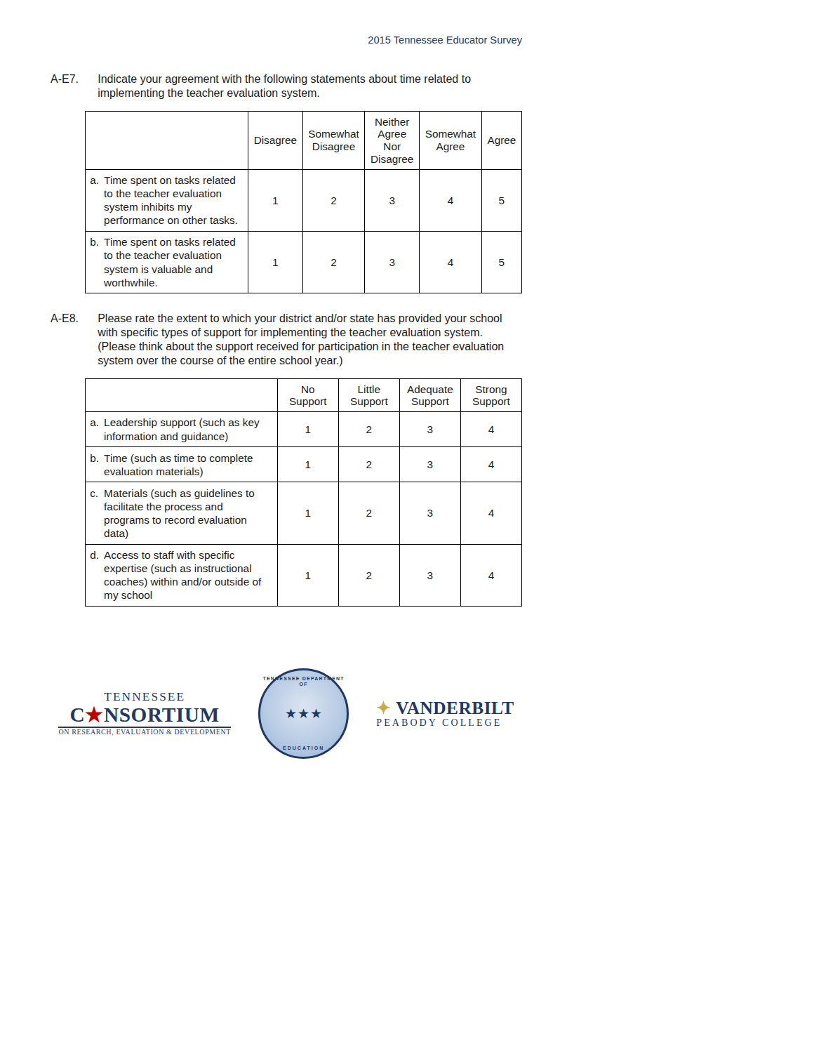2015 Tennessee Educator Survey
A-E7.
Indicate your agreement with the following statements about time related to implementing the teacher evaluation system.
| | Disagree | Somewhat Disagree | Neither Agree Nor Disagree | Somewhat Agree | Agree |
| --- | --- | --- | --- | --- | --- |
| a. Time spent on tasks related to the teacher evaluation system inhibits my performance on other tasks. | 1 | 2 | 3 | 4 | 5 |
| b. Time spent on tasks related to the teacher evaluation system is valuable and worthwhile. | 1 | 2 | 3 | 4 | 5 |
A-E8.
Please rate the extent to which your district and/or state has provided your school with specific types of support for implementing the teacher evaluation system. (Please think about the support received for participation in the teacher evaluation system over the course of the entire school year.)
| | No Support | Little Support | Adequate Support | Strong Support |
| --- | --- | --- | --- | --- |
| a. Leadership support (such as key information and guidance) | 1 | 2 | 3 | 4 |
| b. Time (such as time to complete evaluation materials) | 1 | 2 | 3 | 4 |
| c. Materials (such as guidelines to facilitate the process and programs to record evaluation data) | 1 | 2 | 3 | 4 |
| d. Access to staff with specific expertise (such as instructional coaches) within and/or outside of my school | 1 | 2 | 3 | 4 |
TENNESSEE C★NSORTIUM ON RESEARCH, EVALUATION & DEVELOPMENT
TENNESSEE DEPARTMENT OF
★★★
EDUCATION
✦ VANDERBILT PEABODY COLLEGE